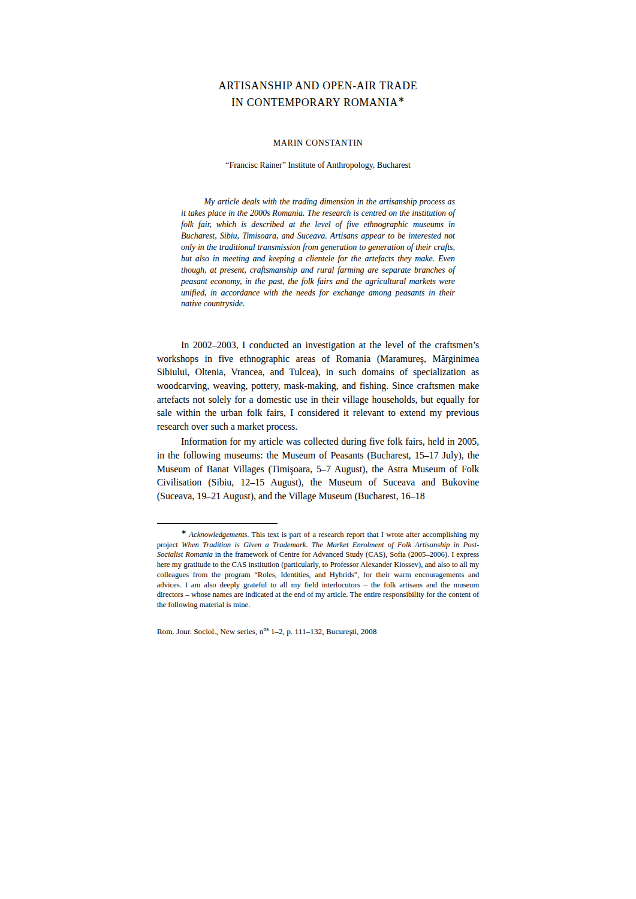Artisanship and Open-Air Trade
in Contemporary Romania∗
Marin Constantin
“Francisc Rainer” Institute of Anthropology, Bucharest
My article deals with the trading dimension in the artisanship process as it takes place in the 2000s Romania. The research is centred on the institution of folk fair, which is described at the level of five ethnographic museums in Bucharest, Sibiu, Timisoara, and Suceava. Artisans appear to be interested not only in the traditional transmission from generation to generation of their crafts, but also in meeting and keeping a clientele for the artefacts they make. Even though, at present, craftsmanship and rural farming are separate branches of peasant economy, in the past, the folk fairs and the agricultural markets were unified, in accordance with the needs for exchange among peasants in their native countryside.
In 2002–2003, I conducted an investigation at the level of the craftsmen’s workshops in five ethnographic areas of Romania (Maramureş, Mărginimea Sibiului, Oltenia, Vrancea, and Tulcea), in such domains of specialization as woodcarving, weaving, pottery, mask-making, and fishing. Since craftsmen make artefacts not solely for a domestic use in their village households, but equally for sale within the urban folk fairs, I considered it relevant to extend my previous research over such a market process.
Information for my article was collected during five folk fairs, held in 2005, in the following museums: the Museum of Peasants (Bucharest, 15–17 July), the Museum of Banat Villages (Timişoara, 5–7 August), the Astra Museum of Folk Civilisation (Sibiu, 12–15 August), the Museum of Suceava and Bukovine (Suceava, 19–21 August), and the Village Museum (Bucharest, 16–18
∗ Acknowledgements. This text is part of a research report that I wrote after accomplishing my project When Tradition is Given a Trademark. The Market Enrolment of Folk Artisanship in Post-Socialist Romania in the framework of Centre for Advanced Study (CAS), Sofia (2005–2006). I express here my gratitude to the CAS institution (particularly, to Professor Alexander Kiossev), and also to all my colleagues from the program “Roles, Identities, and Hybrids”, for their warm encouragements and advices. I am also deeply grateful to all my field interlocutors – the folk artisans and the museum directors – whose names are indicated at the end of my article. The entire responsibility for the content of the following material is mine.
Rom. Jour. Sociol., New series, nos 1–2, p. 111–132, Bucureşti, 2008